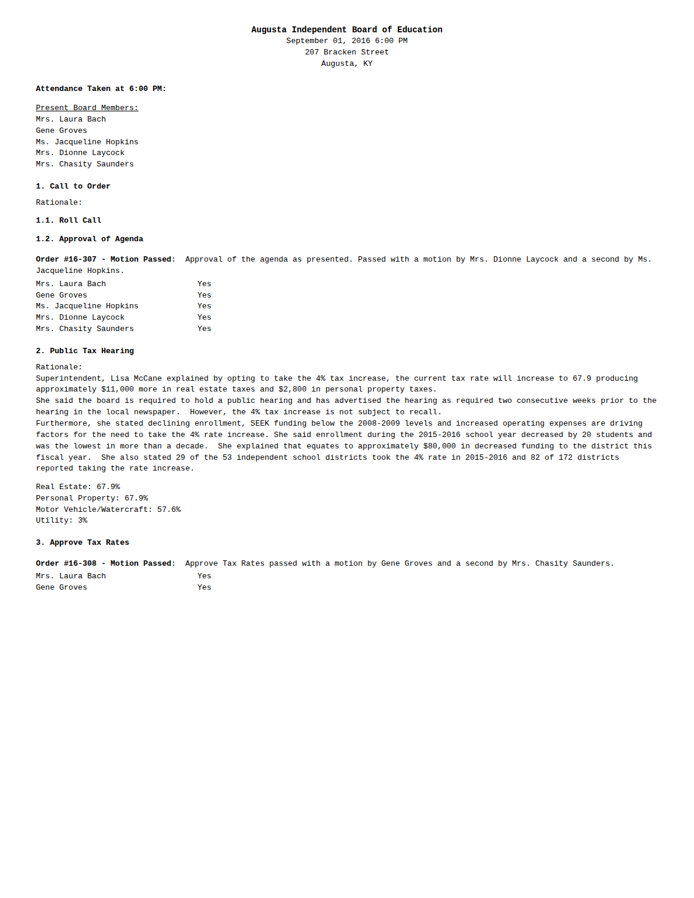Augusta Independent Board of Education
September 01, 2016 6:00 PM
207 Bracken Street
Augusta, KY
Attendance Taken at 6:00 PM:
Present Board Members:
Mrs. Laura Bach
Gene Groves
Ms. Jacqueline Hopkins
Mrs. Dionne Laycock
Mrs. Chasity Saunders
1. Call to Order
Rationale:
1.1. Roll Call
1.2. Approval of Agenda
Order #16-307 - Motion Passed: Approval of the agenda as presented. Passed with a motion by Mrs. Dionne Laycock and a second by Ms. Jacqueline Hopkins.
| Mrs. Laura Bach | Yes |
| Gene Groves | Yes |
| Ms. Jacqueline Hopkins | Yes |
| Mrs. Dionne Laycock | Yes |
| Mrs. Chasity Saunders | Yes |
2. Public Tax Hearing
Rationale:
Superintendent, Lisa McCane explained by opting to take the 4% tax increase, the current tax rate will increase to 67.9 producing approximately $11,000 more in real estate taxes and $2,800 in personal property taxes.
She said the board is required to hold a public hearing and has advertised the hearing as required two consecutive weeks prior to the hearing in the local newspaper. However, the 4% tax increase is not subject to recall.
Furthermore, she stated declining enrollment, SEEK funding below the 2008-2009 levels and increased operating expenses are driving factors for the need to take the 4% rate increase. She said enrollment during the 2015-2016 school year decreased by 20 students and was the lowest in more than a decade. She explained that equates to approximately $80,000 in decreased funding to the district this fiscal year. She also stated 29 of the 53 independent school districts took the 4% rate in 2015-2016 and 82 of 172 districts reported taking the rate increase.
Real Estate: 67.9%
Personal Property: 67.9%
Motor Vehicle/Watercraft: 57.6%
Utility: 3%
3. Approve Tax Rates
Order #16-308 - Motion Passed: Approve Tax Rates passed with a motion by Gene Groves and a second by Mrs. Chasity Saunders.
| Mrs. Laura Bach | Yes |
| Gene Groves | Yes |